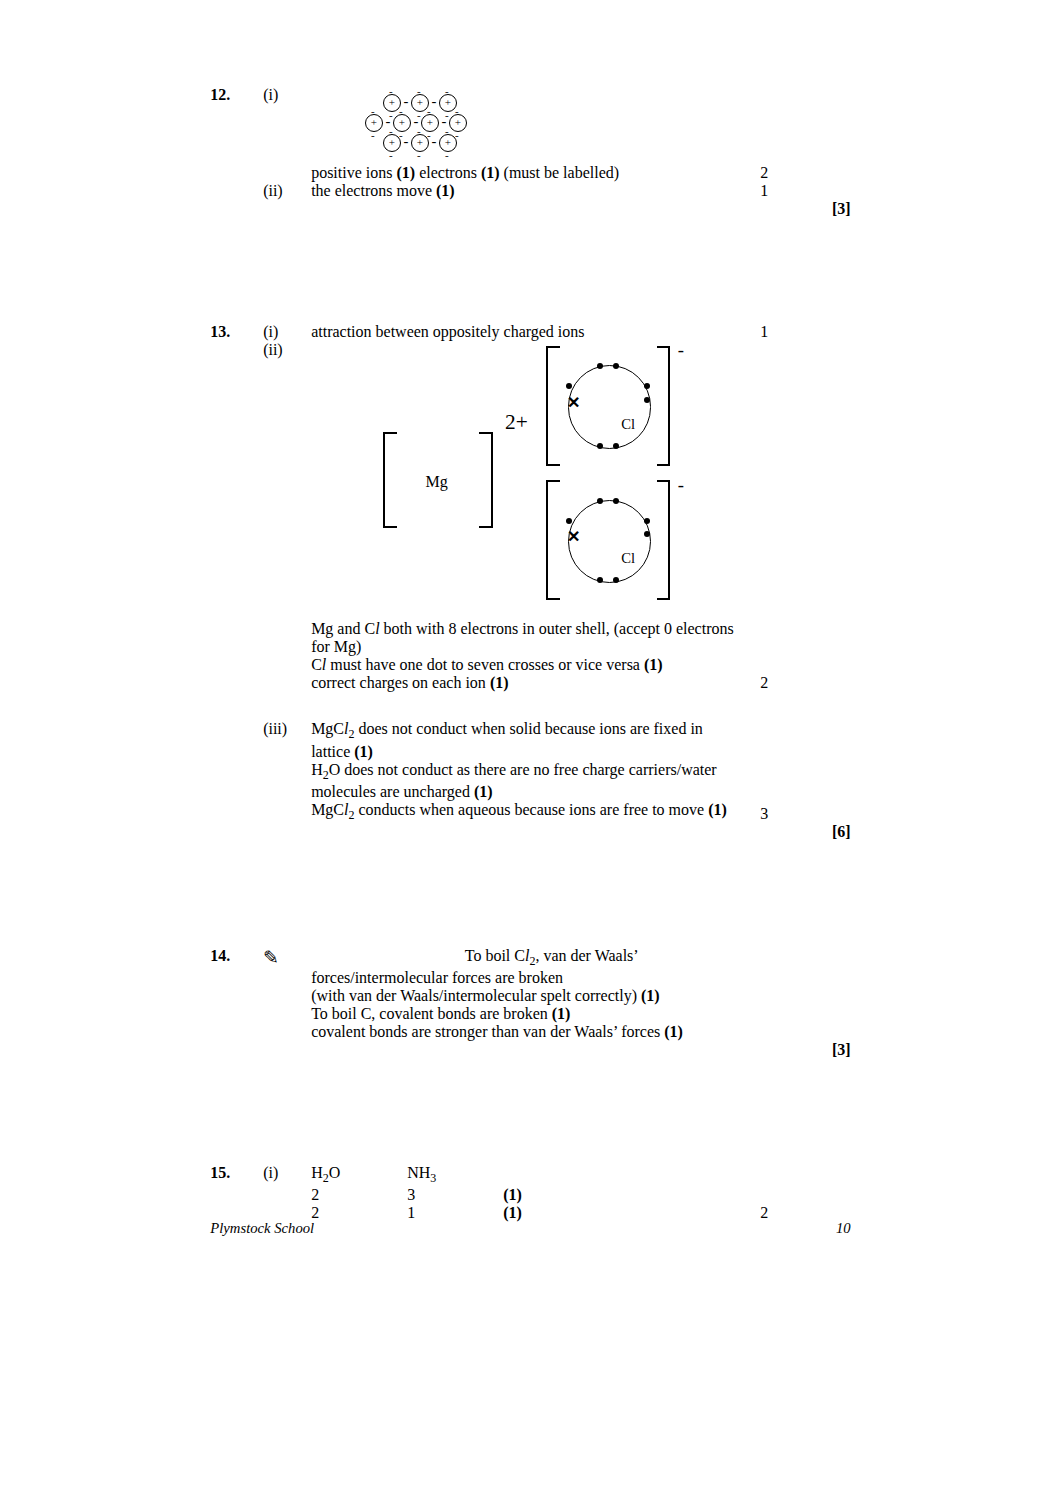| 12. | (i) | + - + - + + - + - + - + + - + - + positive ions (1) electrons (1) (must be labelled) | 2 | |
| | (ii) | the electrons move (1) | 1 | |
| | | | | [3] |
| 13. | (i) | attraction between oppositely charged ions | 1 | |
| | (ii) | Mg 2+ Cl ✕ - Cl ✕ - Mg and C l both with 8 electrons in outer shell, (accept 0 electrons for Mg) C l must have one dot to seven crosses or vice versa (1) correct charges on each ion (1) | 2 | |
| | (iii) | MgC l 2 does not conduct when solid because ions are fixed in lattice (1) H 2 O does not conduct as there are no free charge carriers/water molecules are uncharged (1) MgC l 2 conducts when aqueous because ions are free to move (1) | 3 | |
| | | | | [6] |
| 14. | ✎ | To boil C l 2 , van der Waals’ forces/intermolecular forces are broken (with van der Waals/intermolecular spelt correctly) (1) To boil C, covalent bonds are broken (1) covalent bonds are stronger than van der Waals’ forces (1) | | |
| | | | | [3] |
| 15. | (i) | / H 2 O / NH 3 / / / 2 / 3 / (1) / / 2 / 1 / (1) / | 2 | |
Plymstock School 10